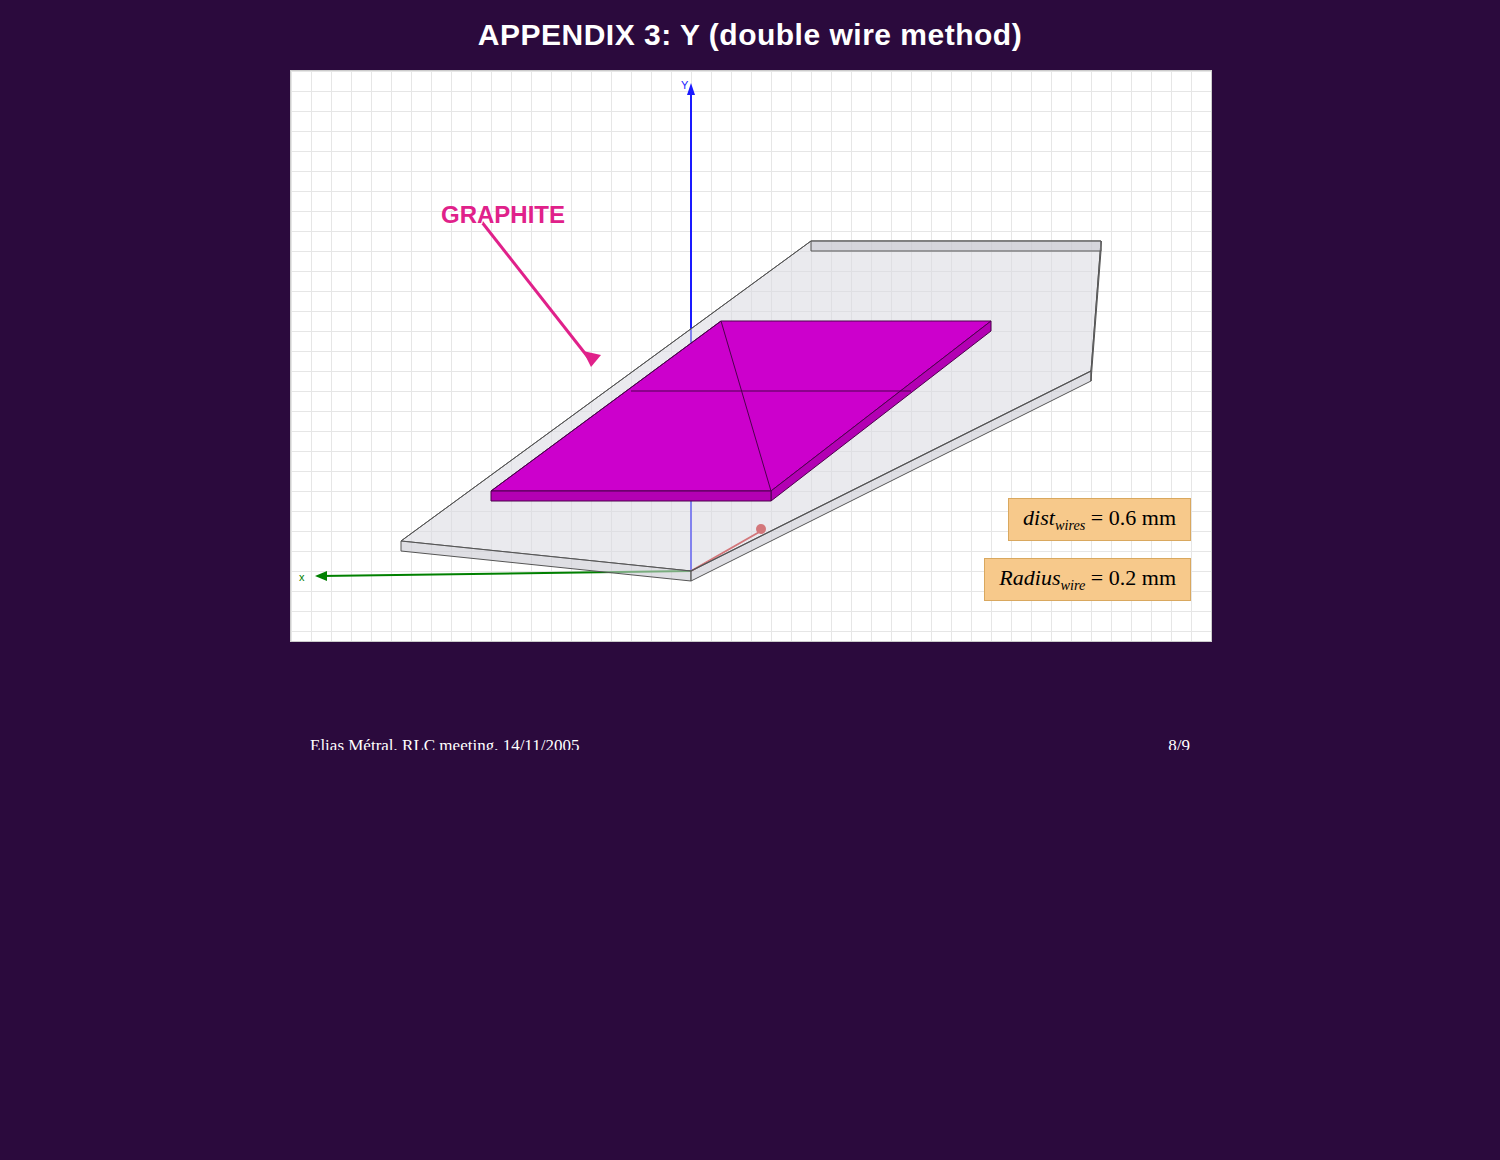APPENDIX 3: Y (double wire method)
Y x
GRAPHITE
distwires = 0.6 mm
Radiuswire = 0.2 mm
Elias Métral, RLC meeting, 14/11/2005 8/9